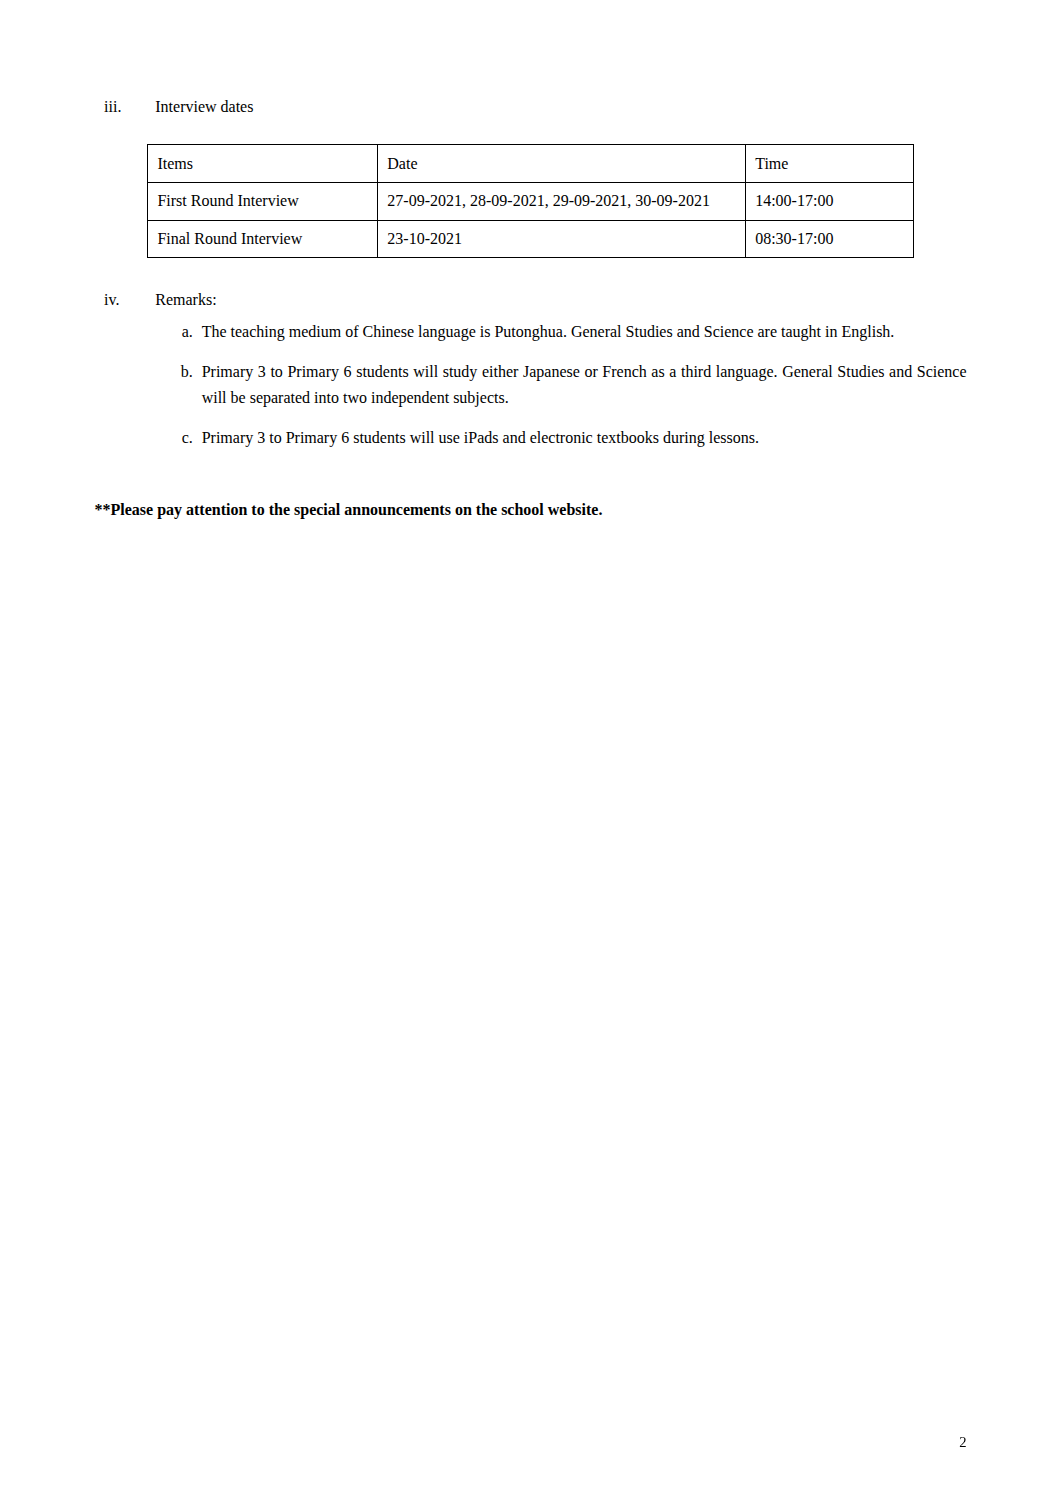iii.
Interview dates
| Items | Date | Time |
| First Round Interview | 27-09-2021, 28-09-2021, 29-09-2021, 30-09-2021 | 14:00-17:00 |
| Final Round Interview | 23-10-2021 | 08:30-17:00 |
iv.
Remarks:
The teaching medium of Chinese language is Putonghua. General Studies and Science are taught in English.
Primary 3 to Primary 6 students will study either Japanese or French as a third language. General Studies and Science will be separated into two independent subjects.
Primary 3 to Primary 6 students will use iPads and electronic textbooks during lessons.
**Please pay attention to the special announcements on the school website.
2